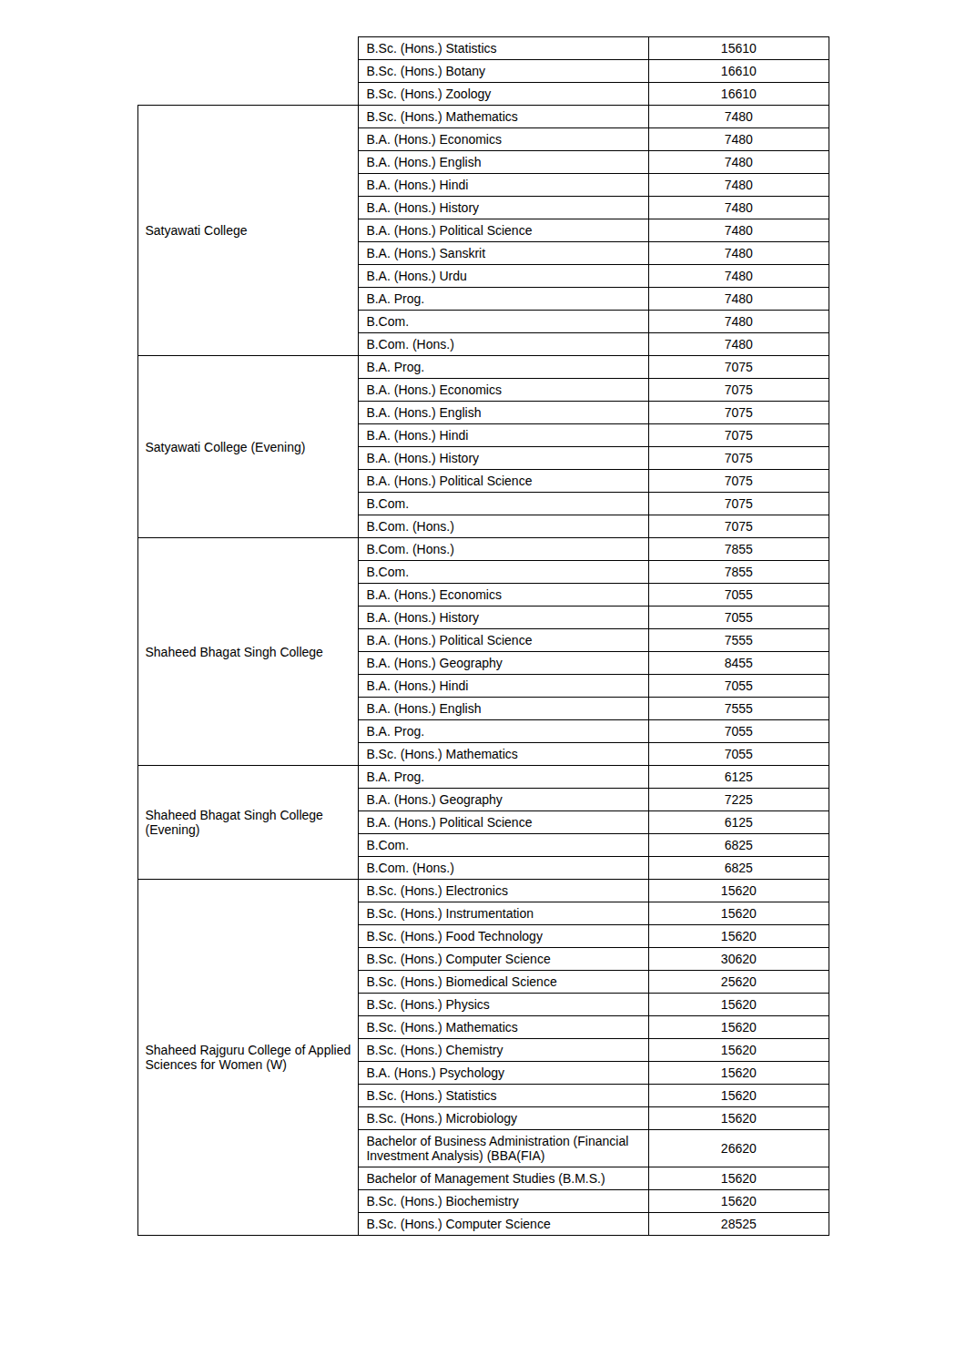| | B.Sc. (Hons.) Statistics | 15610 |
| | B.Sc. (Hons.) Botany | 16610 |
| | B.Sc. (Hons.) Zoology | 16610 |
| Satyawati College | B.Sc. (Hons.) Mathematics | 7480 |
| B.A. (Hons.) Economics | 7480 |
| B.A. (Hons.) English | 7480 |
| B.A. (Hons.) Hindi | 7480 |
| B.A. (Hons.) History | 7480 |
| B.A. (Hons.) Political Science | 7480 |
| B.A. (Hons.) Sanskrit | 7480 |
| B.A. (Hons.) Urdu | 7480 |
| B.A. Prog. | 7480 |
| B.Com. | 7480 |
| B.Com. (Hons.) | 7480 |
| Satyawati College (Evening) | B.A. Prog. | 7075 |
| B.A. (Hons.) Economics | 7075 |
| B.A. (Hons.) English | 7075 |
| B.A. (Hons.) Hindi | 7075 |
| B.A. (Hons.) History | 7075 |
| B.A. (Hons.) Political Science | 7075 |
| B.Com. | 7075 |
| B.Com. (Hons.) | 7075 |
| Shaheed Bhagat Singh College | B.Com. (Hons.) | 7855 |
| B.Com. | 7855 |
| B.A. (Hons.) Economics | 7055 |
| B.A. (Hons.) History | 7055 |
| B.A. (Hons.) Political Science | 7555 |
| B.A. (Hons.) Geography | 8455 |
| B.A. (Hons.) Hindi | 7055 |
| B.A. (Hons.) English | 7555 |
| B.A. Prog. | 7055 |
| B.Sc. (Hons.) Mathematics | 7055 |
| Shaheed Bhagat Singh College (Evening) | B.A. Prog. | 6125 |
| B.A. (Hons.) Geography | 7225 |
| B.A. (Hons.) Political Science | 6125 |
| B.Com. | 6825 |
| B.Com. (Hons.) | 6825 |
| Shaheed Rajguru College of Applied Sciences for Women (W) | B.Sc. (Hons.) Electronics | 15620 |
| B.Sc. (Hons.) Instrumentation | 15620 |
| B.Sc. (Hons.) Food Technology | 15620 |
| B.Sc. (Hons.) Computer Science | 30620 |
| B.Sc. (Hons.) Biomedical Science | 25620 |
| B.Sc. (Hons.) Physics | 15620 |
| B.Sc. (Hons.) Mathematics | 15620 |
| B.Sc. (Hons.) Chemistry | 15620 |
| B.A. (Hons.) Psychology | 15620 |
| B.Sc. (Hons.) Statistics | 15620 |
| B.Sc. (Hons.) Microbiology | 15620 |
| Bachelor of Business Administration (Financial Investment Analysis) (BBA(FIA) | 26620 |
| Bachelor of Management Studies (B.M.S.) | 15620 |
| B.Sc. (Hons.) Biochemistry | 15620 |
| B.Sc. (Hons.) Computer Science | 28525 |